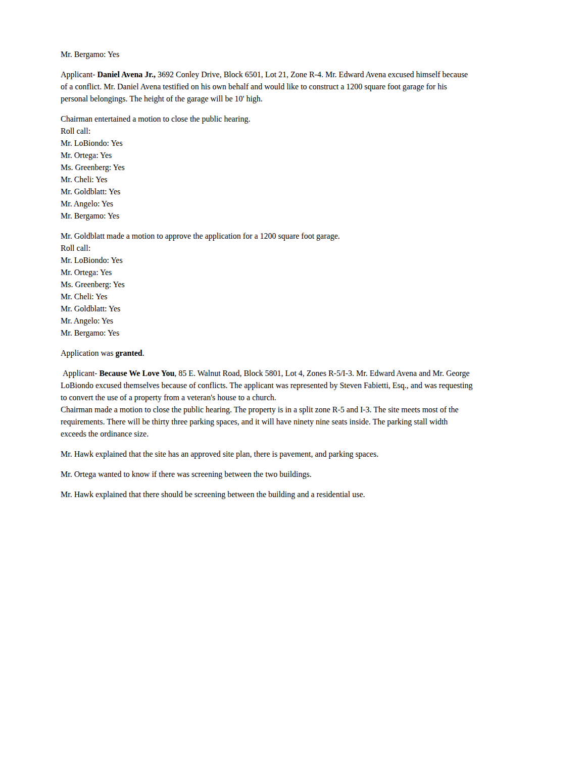Mr. Bergamo: Yes
Applicant- Daniel Avena Jr., 3692 Conley Drive, Block 6501, Lot 21, Zone R-4. Mr. Edward Avena excused himself because of a conflict. Mr. Daniel Avena testified on his own behalf and would like to construct a 1200 square foot garage for his personal belongings. The height of the garage will be 10' high.
Chairman entertained a motion to close the public hearing.
Roll call:
Mr. LoBiondo: Yes
Mr. Ortega: Yes
Ms. Greenberg: Yes
Mr. Cheli: Yes
Mr. Goldblatt: Yes
Mr. Angelo: Yes
Mr. Bergamo: Yes
Mr. Goldblatt made a motion to approve the application for a 1200 square foot garage.
Roll call:
Mr. LoBiondo: Yes
Mr. Ortega: Yes
Ms. Greenberg: Yes
Mr. Cheli: Yes
Mr. Goldblatt: Yes
Mr. Angelo: Yes
Mr. Bergamo: Yes
Application was granted.
Applicant- Because We Love You, 85 E. Walnut Road, Block 5801, Lot 4, Zones R-5/I-3. Mr. Edward Avena and Mr. George LoBiondo excused themselves because of conflicts. The applicant was represented by Steven Fabietti, Esq., and was requesting to convert the use of a property from a veteran's house to a church.
Chairman made a motion to close the public hearing. The property is in a split zone R-5 and I-3. The site meets most of the requirements. There will be thirty three parking spaces, and it will have ninety nine seats inside. The parking stall width exceeds the ordinance size.
Mr. Hawk explained that the site has an approved site plan, there is pavement, and parking spaces.
Mr. Ortega wanted to know if there was screening between the two buildings.
Mr. Hawk explained that there should be screening between the building and a residential use.